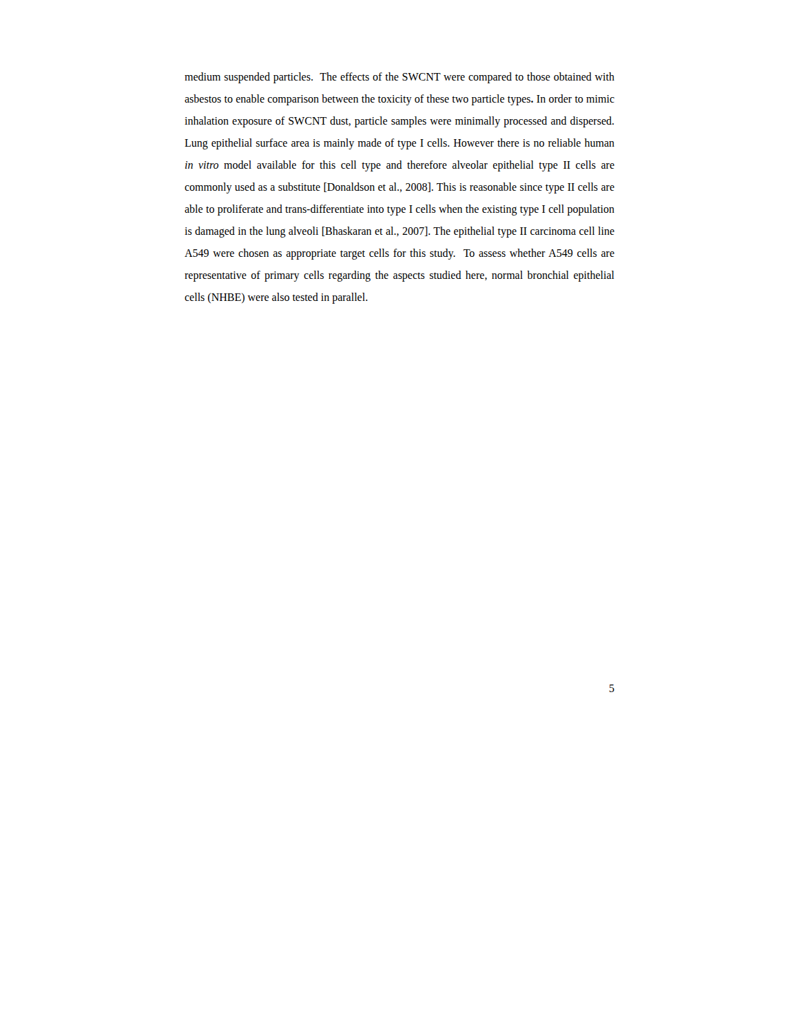medium suspended particles. The effects of the SWCNT were compared to those obtained with asbestos to enable comparison between the toxicity of these two particle types. In order to mimic inhalation exposure of SWCNT dust, particle samples were minimally processed and dispersed. Lung epithelial surface area is mainly made of type I cells. However there is no reliable human in vitro model available for this cell type and therefore alveolar epithelial type II cells are commonly used as a substitute [Donaldson et al., 2008]. This is reasonable since type II cells are able to proliferate and trans-differentiate into type I cells when the existing type I cell population is damaged in the lung alveoli [Bhaskaran et al., 2007]. The epithelial type II carcinoma cell line A549 were chosen as appropriate target cells for this study. To assess whether A549 cells are representative of primary cells regarding the aspects studied here, normal bronchial epithelial cells (NHBE) were also tested in parallel.
5